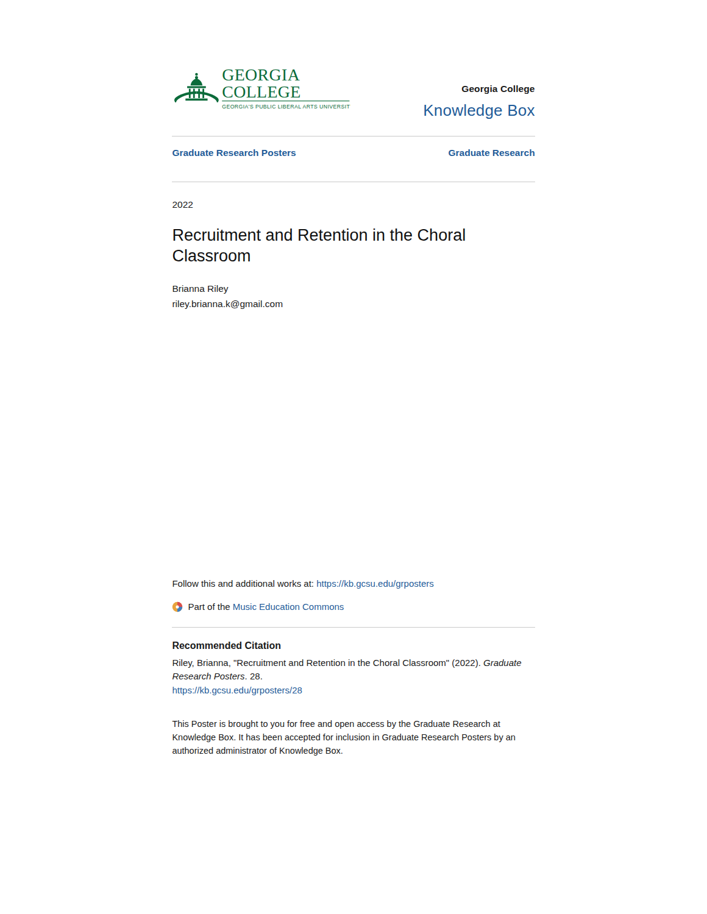GEORGIA COLLEGE GEORGIA'S PUBLIC LIBERAL ARTS UNIVERSITY
Georgia College
Knowledge Box
Graduate Research Posters
Graduate Research
2022
Recruitment and Retention in the Choral Classroom
Brianna Riley riley.brianna.k@gmail.com
Follow this and additional works at: https://kb.gcsu.edu/grposters
Part of the Music Education Commons
Recommended Citation
Riley, Brianna, "Recruitment and Retention in the Choral Classroom" (2022). Graduate Research Posters. 28.
https://kb.gcsu.edu/grposters/28
This Poster is brought to you for free and open access by the Graduate Research at Knowledge Box. It has been accepted for inclusion in Graduate Research Posters by an authorized administrator of Knowledge Box.